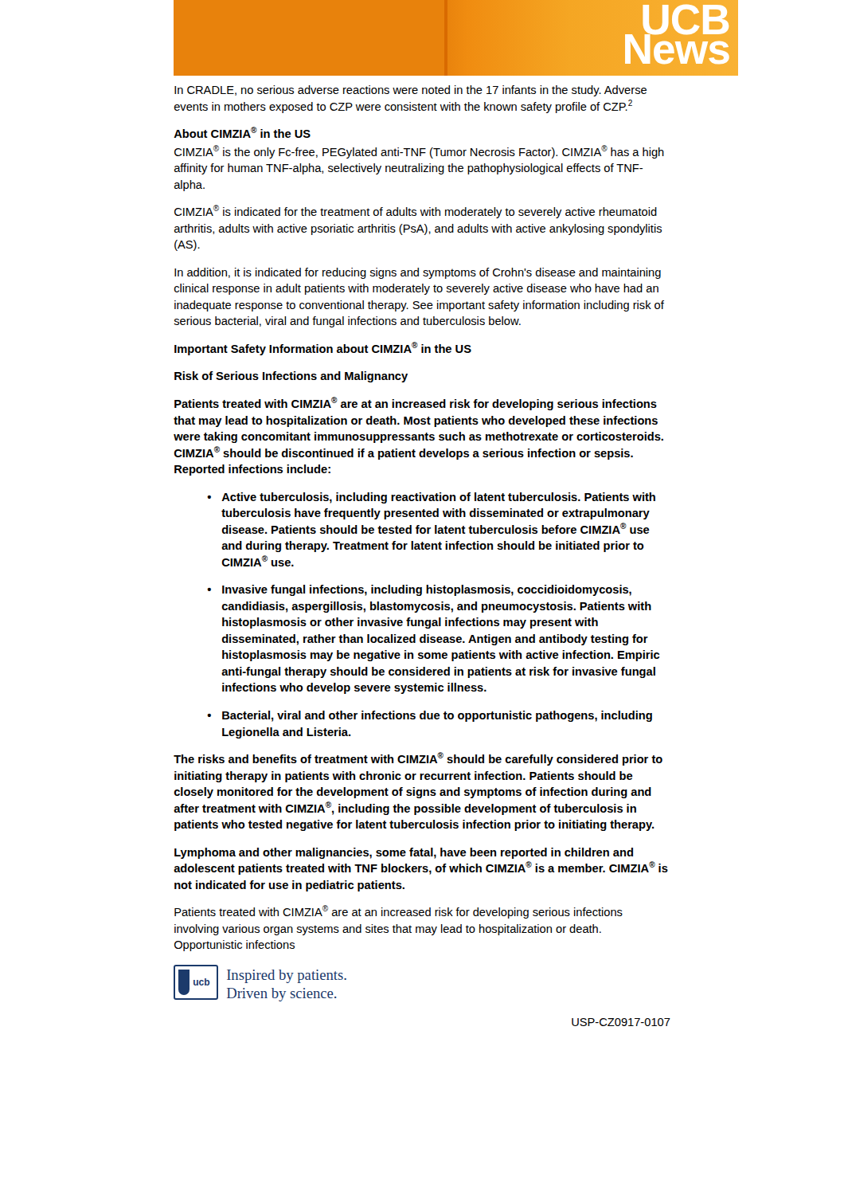UCB News
In CRADLE, no serious adverse reactions were noted in the 17 infants in the study. Adverse events in mothers exposed to CZP were consistent with the known safety profile of CZP.2
About CIMZIA® in the US
CIMZIA® is the only Fc-free, PEGylated anti-TNF (Tumor Necrosis Factor). CIMZIA® has a high affinity for human TNF-alpha, selectively neutralizing the pathophysiological effects of TNF-alpha.
CIMZIA® is indicated for the treatment of adults with moderately to severely active rheumatoid arthritis, adults with active psoriatic arthritis (PsA), and adults with active ankylosing spondylitis (AS).
In addition, it is indicated for reducing signs and symptoms of Crohn's disease and maintaining clinical response in adult patients with moderately to severely active disease who have had an inadequate response to conventional therapy. See important safety information including risk of serious bacterial, viral and fungal infections and tuberculosis below.
Important Safety Information about CIMZIA® in the US
Risk of Serious Infections and Malignancy
Patients treated with CIMZIA® are at an increased risk for developing serious infections that may lead to hospitalization or death. Most patients who developed these infections were taking concomitant immunosuppressants such as methotrexate or corticosteroids. CIMZIA® should be discontinued if a patient develops a serious infection or sepsis. Reported infections include:
Active tuberculosis, including reactivation of latent tuberculosis. Patients with tuberculosis have frequently presented with disseminated or extrapulmonary disease. Patients should be tested for latent tuberculosis before CIMZIA® use and during therapy. Treatment for latent infection should be initiated prior to CIMZIA® use.
Invasive fungal infections, including histoplasmosis, coccidioidomycosis, candidiasis, aspergillosis, blastomycosis, and pneumocystosis. Patients with histoplasmosis or other invasive fungal infections may present with disseminated, rather than localized disease. Antigen and antibody testing for histoplasmosis may be negative in some patients with active infection. Empiric anti-fungal therapy should be considered in patients at risk for invasive fungal infections who develop severe systemic illness.
Bacterial, viral and other infections due to opportunistic pathogens, including Legionella and Listeria.
The risks and benefits of treatment with CIMZIA® should be carefully considered prior to initiating therapy in patients with chronic or recurrent infection. Patients should be closely monitored for the development of signs and symptoms of infection during and after treatment with CIMZIA®, including the possible development of tuberculosis in patients who tested negative for latent tuberculosis infection prior to initiating therapy.
Lymphoma and other malignancies, some fatal, have been reported in children and adolescent patients treated with TNF blockers, of which CIMZIA® is a member. CIMZIA® is not indicated for use in pediatric patients.
Patients treated with CIMZIA® are at an increased risk for developing serious infections involving various organ systems and sites that may lead to hospitalization or death. Opportunistic infections
Inspired by patients.
Driven by science.
USP-CZ0917-0107